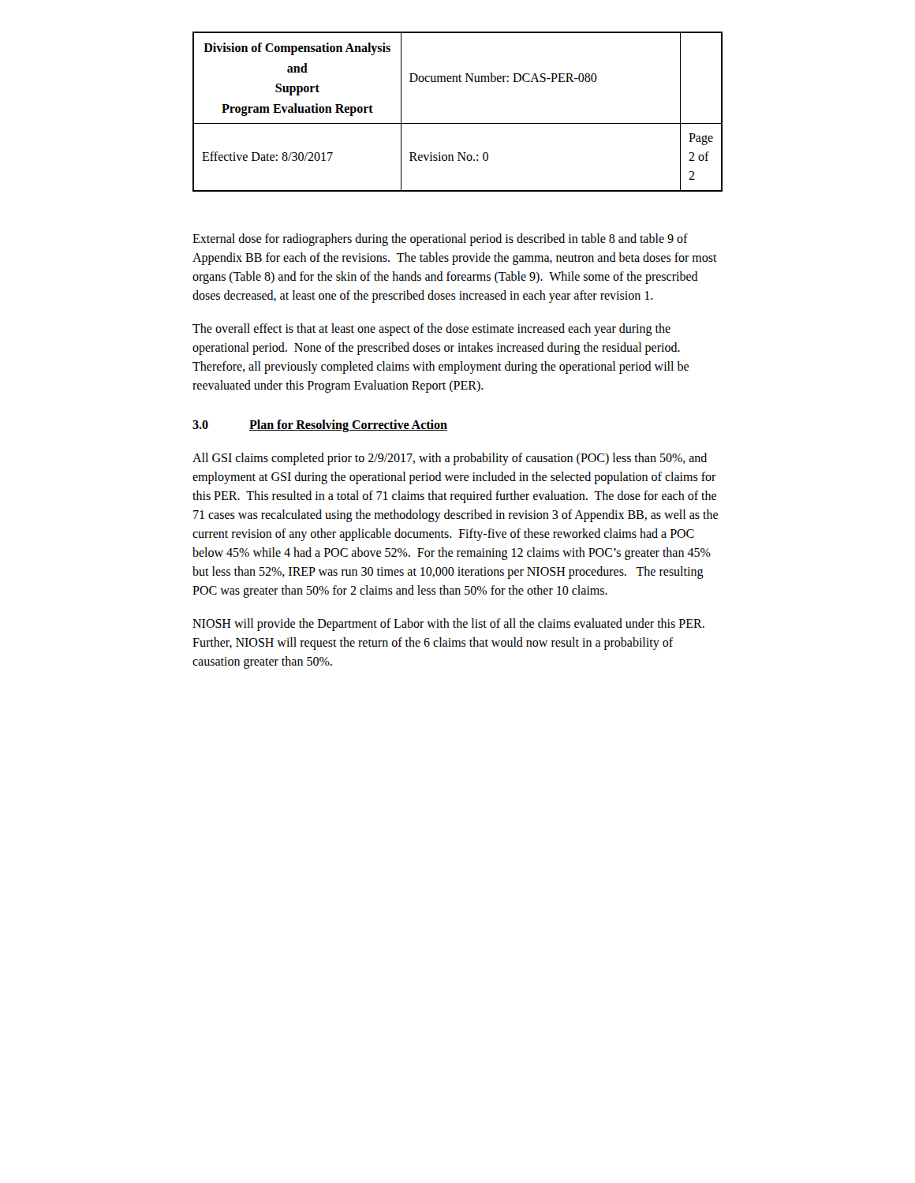| Division of Compensation Analysis and Support Program Evaluation Report | Document Number: DCAS-PER-080 |
| Effective Date: 8/30/2017 | Revision No.: 0 | Page 2 of 2 |
External dose for radiographers during the operational period is described in table 8 and table 9 of Appendix BB for each of the revisions. The tables provide the gamma, neutron and beta doses for most organs (Table 8) and for the skin of the hands and forearms (Table 9). While some of the prescribed doses decreased, at least one of the prescribed doses increased in each year after revision 1.
The overall effect is that at least one aspect of the dose estimate increased each year during the operational period. None of the prescribed doses or intakes increased during the residual period. Therefore, all previously completed claims with employment during the operational period will be reevaluated under this Program Evaluation Report (PER).
3.0 Plan for Resolving Corrective Action
All GSI claims completed prior to 2/9/2017, with a probability of causation (POC) less than 50%, and employment at GSI during the operational period were included in the selected population of claims for this PER. This resulted in a total of 71 claims that required further evaluation. The dose for each of the 71 cases was recalculated using the methodology described in revision 3 of Appendix BB, as well as the current revision of any other applicable documents. Fifty-five of these reworked claims had a POC below 45% while 4 had a POC above 52%. For the remaining 12 claims with POC’s greater than 45% but less than 52%, IREP was run 30 times at 10,000 iterations per NIOSH procedures. The resulting POC was greater than 50% for 2 claims and less than 50% for the other 10 claims.
NIOSH will provide the Department of Labor with the list of all the claims evaluated under this PER. Further, NIOSH will request the return of the 6 claims that would now result in a probability of causation greater than 50%.